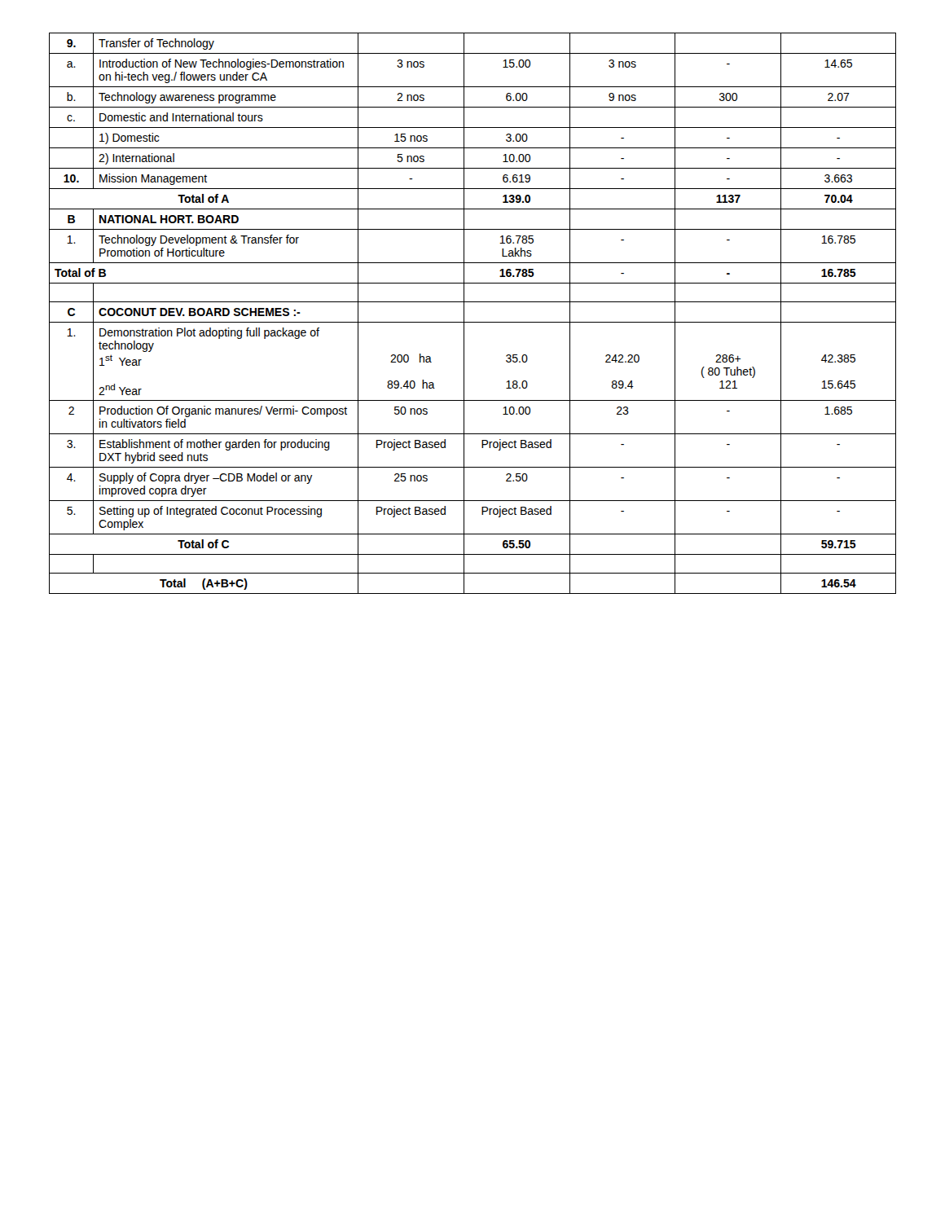| 9. | Transfer of Technology | | | | | |
| a. | Introduction of New Technologies-Demonstration on hi-tech veg./ flowers under CA | 3 nos | 15.00 | 3 nos | - | 14.65 |
| b. | Technology awareness programme | 2 nos | 6.00 | 9 nos | 300 | 2.07 |
| c. | Domestic and International tours | | | | | |
| | 1) Domestic | 15 nos | 3.00 | - | - | - |
| | 2) International | 5 nos | 10.00 | - | - | - |
| 10. | Mission Management | - | 6.619 | - | - | 3.663 |
| Total of A | | 139.0 | | 1137 | 70.04 |
| B | NATIONAL HORT. BOARD | | | | | |
| 1. | Technology Development & Transfer for Promotion of Horticulture | | 16.785 Lakhs | - | - | 16.785 |
| Total of B | | 16.785 | - | - | 16.785 |
| C | COCONUT DEV. BOARD SCHEMES :- | | | | | |
| 1. | Demonstration Plot adopting full package of technology 1 st Year 2 nd Year | 200 ha 89.40 ha | 35.0 18.0 | 242.20 89.4 | 286+ ( 80 Tuhet) 121 | 42.385 15.645 |
| 2 | Production Of Organic manures/ Vermi- Compost in cultivators field | 50 nos | 10.00 | 23 | - | 1.685 |
| 3. | Establishment of mother garden for producing DXT hybrid seed nuts | Project Based | Project Based | - | - | - |
| 4. | Supply of Copra dryer –CDB Model or any improved copra dryer | 25 nos | 2.50 | - | - | - |
| 5. | Setting up of Integrated Coconut Processing Complex | Project Based | Project Based | - | - | - |
| Total of C | | 65.50 | | | 59.715 |
| Total (A+B+C) | | | | | 146.54 |